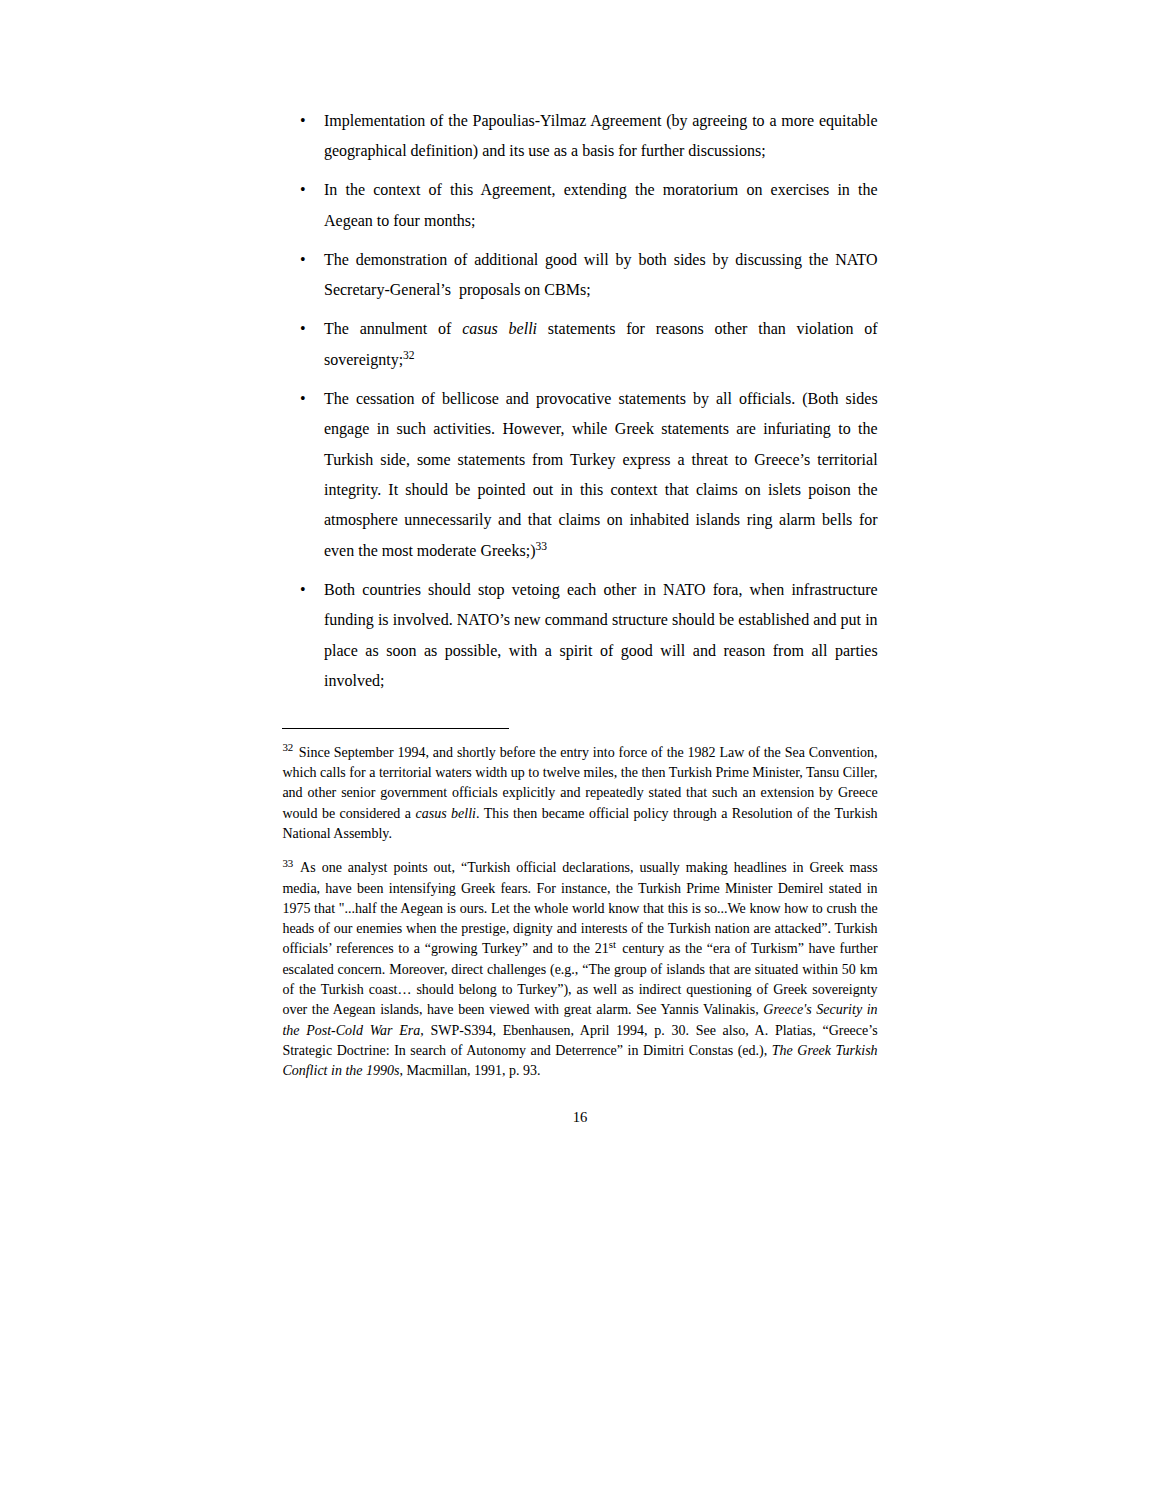Implementation of the Papoulias-Yilmaz Agreement (by agreeing to a more equitable geographical definition) and its use as a basis for further discussions;
In the context of this Agreement, extending the moratorium on exercises in the Aegean to four months;
The demonstration of additional good will by both sides by discussing the NATO Secretary-General’s proposals on CBMs;
The annulment of casus belli statements for reasons other than violation of sovereignty;32
The cessation of bellicose and provocative statements by all officials. (Both sides engage in such activities. However, while Greek statements are infuriating to the Turkish side, some statements from Turkey express a threat to Greece’s territorial integrity. It should be pointed out in this context that claims on islets poison the atmosphere unnecessarily and that claims on inhabited islands ring alarm bells for even the most moderate Greeks;)33
Both countries should stop vetoing each other in NATO fora, when infrastructure funding is involved. NATO’s new command structure should be established and put in place as soon as possible, with a spirit of good will and reason from all parties involved;
32 Since September 1994, and shortly before the entry into force of the 1982 Law of the Sea Convention, which calls for a territorial waters width up to twelve miles, the then Turkish Prime Minister, Tansu Ciller, and other senior government officials explicitly and repeatedly stated that such an extension by Greece would be considered a casus belli. This then became official policy through a Resolution of the Turkish National Assembly.
33 As one analyst points out, “Turkish official declarations, usually making headlines in Greek mass media, have been intensifying Greek fears. For instance, the Turkish Prime Minister Demirel stated in 1975 that "...half the Aegean is ours. Let the whole world know that this is so...We know how to crush the heads of our enemies when the prestige, dignity and interests of the Turkish nation are attacked”. Turkish officials’ references to a “growing Turkey” and to the 21st century as the “era of Turkism” have further escalated concern. Moreover, direct challenges (e.g., “The group of islands that are situated within 50 km of the Turkish coast… should belong to Turkey”), as well as indirect questioning of Greek sovereignty over the Aegean islands, have been viewed with great alarm. See Yannis Valinakis, Greece's Security in the Post-Cold War Era, SWP-S394, Ebenhausen, April 1994, p. 30. See also, A. Platias, “Greece’s Strategic Doctrine: In search of Autonomy and Deterrence” in Dimitri Constas (ed.), The Greek Turkish Conflict in the 1990s, Macmillan, 1991, p. 93.
16